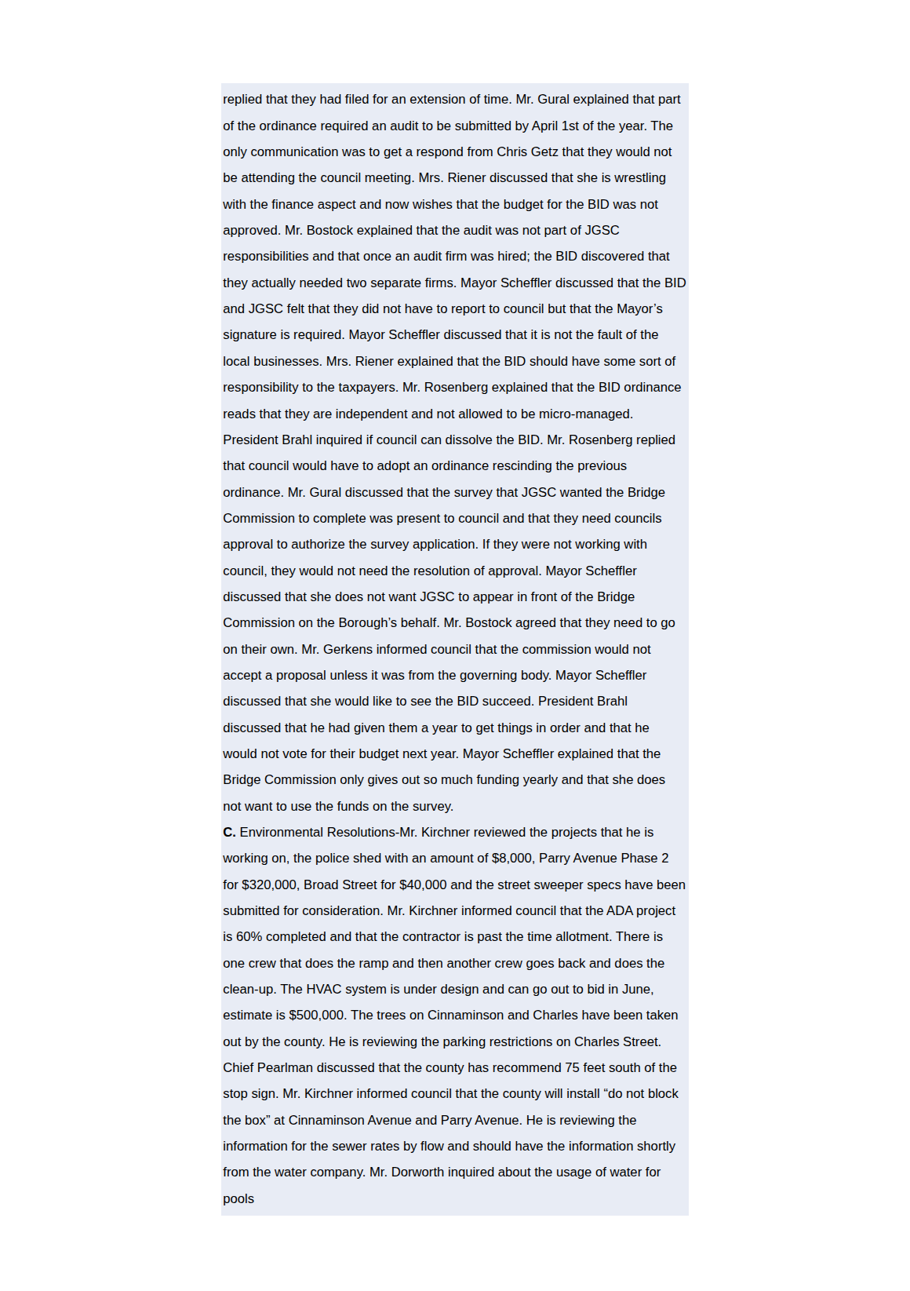replied that they had filed for an extension of time. Mr. Gural explained that part of the ordinance required an audit to be submitted by April 1st of the year. The only communication was to get a respond from Chris Getz that they would not be attending the council meeting. Mrs. Riener discussed that she is wrestling with the finance aspect and now wishes that the budget for the BID was not approved. Mr. Bostock explained that the audit was not part of JGSC responsibilities and that once an audit firm was hired; the BID discovered that they actually needed two separate firms. Mayor Scheffler discussed that the BID and JGSC felt that they did not have to report to council but that the Mayor’s signature is required. Mayor Scheffler discussed that it is not the fault of the local businesses. Mrs. Riener explained that the BID should have some sort of responsibility to the taxpayers. Mr. Rosenberg explained that the BID ordinance reads that they are independent and not allowed to be micro-managed. President Brahl inquired if council can dissolve the BID. Mr. Rosenberg replied that council would have to adopt an ordinance rescinding the previous ordinance. Mr. Gural discussed that the survey that JGSC wanted the Bridge Commission to complete was present to council and that they need councils approval to authorize the survey application. If they were not working with council, they would not need the resolution of approval. Mayor Scheffler discussed that she does not want JGSC to appear in front of the Bridge Commission on the Borough’s behalf. Mr. Bostock agreed that they need to go on their own. Mr. Gerkens informed council that the commission would not accept a proposal unless it was from the governing body. Mayor Scheffler discussed that she would like to see the BID succeed. President Brahl discussed that he had given them a year to get things in order and that he would not vote for their budget next year. Mayor Scheffler explained that the Bridge Commission only gives out so much funding yearly and that she does not want to use the funds on the survey.
C. Environmental Resolutions-Mr. Kirchner reviewed the projects that he is working on, the police shed with an amount of $8,000, Parry Avenue Phase 2 for $320,000, Broad Street for $40,000 and the street sweeper specs have been submitted for consideration. Mr. Kirchner informed council that the ADA project is 60% completed and that the contractor is past the time allotment. There is one crew that does the ramp and then another crew goes back and does the clean-up. The HVAC system is under design and can go out to bid in June, estimate is $500,000. The trees on Cinnaminson and Charles have been taken out by the county. He is reviewing the parking restrictions on Charles Street. Chief Pearlman discussed that the county has recommend 75 feet south of the stop sign. Mr. Kirchner informed council that the county will install “do not block the box” at Cinnaminson Avenue and Parry Avenue. He is reviewing the information for the sewer rates by flow and should have the information shortly from the water company. Mr. Dorworth inquired about the usage of water for pools